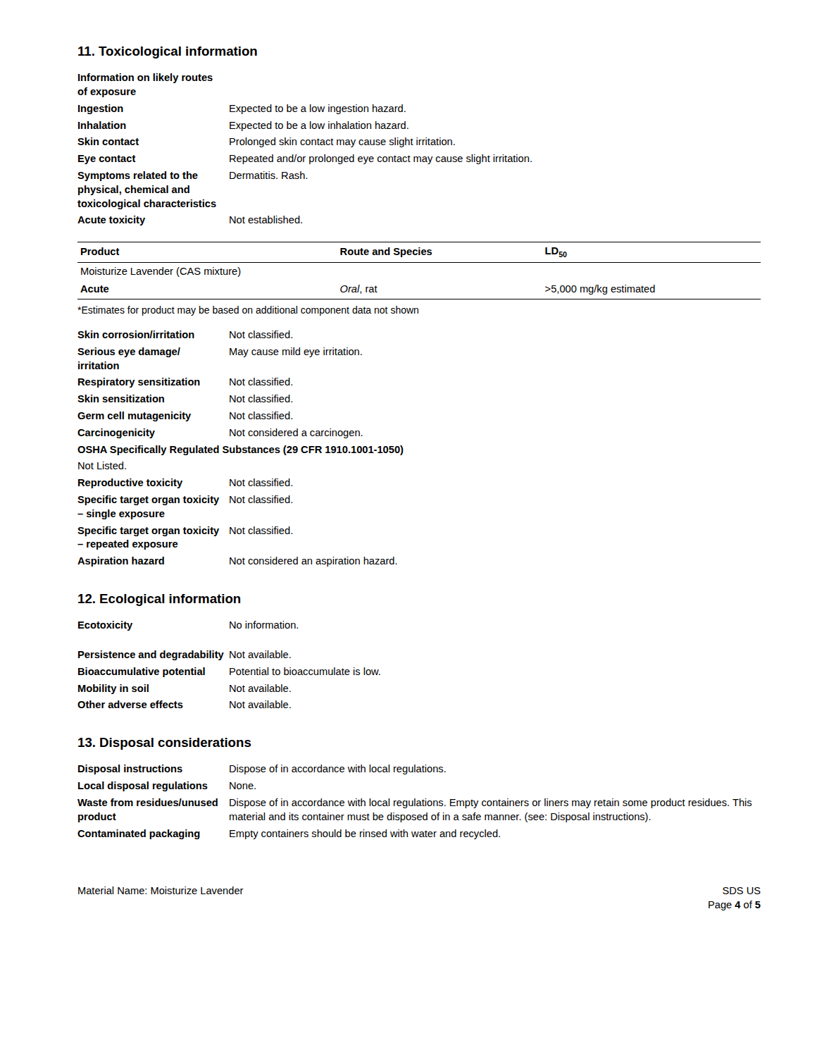11. Toxicological information
| Information on likely routes of exposure | |
| Ingestion | Expected to be a low ingestion hazard. |
| Inhalation | Expected to be a low inhalation hazard. |
| Skin contact | Prolonged skin contact may cause slight irritation. |
| Eye contact | Repeated and/or prolonged eye contact may cause slight irritation. |
| Symptoms related to the physical, chemical and toxicological characteristics | Dermatitis. Rash. |
| Acute toxicity | Not established. |
| Product | Route and Species | LD 50 |
| --- | --- | --- |
| Moisturize Lavender (CAS mixture) | | |
| Acute | Oral , rat | >5,000 mg/kg estimated |
*Estimates for product may be based on additional component data not shown
| Skin corrosion/irritation | Not classified. |
| Serious eye damage/ irritation | May cause mild eye irritation. |
| Respiratory sensitization | Not classified. |
| Skin sensitization | Not classified. |
| Germ cell mutagenicity | Not classified. |
| Carcinogenicity | Not considered a carcinogen. |
| OSHA Specifically Regulated Substances (29 CFR 1910.1001-1050) |
| Not Listed. |
| Reproductive toxicity | Not classified. |
| Specific target organ toxicity – single exposure | Not classified. |
| Specific target organ toxicity – repeated exposure | Not classified. |
| Aspiration hazard | Not considered an aspiration hazard. |
12. Ecological information
| Ecotoxicity | No information. |
| Persistence and degradability | Not available. |
| Bioaccumulative potential | Potential to bioaccumulate is low. |
| Mobility in soil | Not available. |
| Other adverse effects | Not available. |
13. Disposal considerations
| Disposal instructions | Dispose of in accordance with local regulations. |
| Local disposal regulations | None. |
| Waste from residues/unused product | Dispose of in accordance with local regulations. Empty containers or liners may retain some product residues. This material and its container must be disposed of in a safe manner. (see: Disposal instructions). |
| Contaminated packaging | Empty containers should be rinsed with water and recycled. |
Material Name: Moisturize Lavender
SDS US
Page 4 of 5